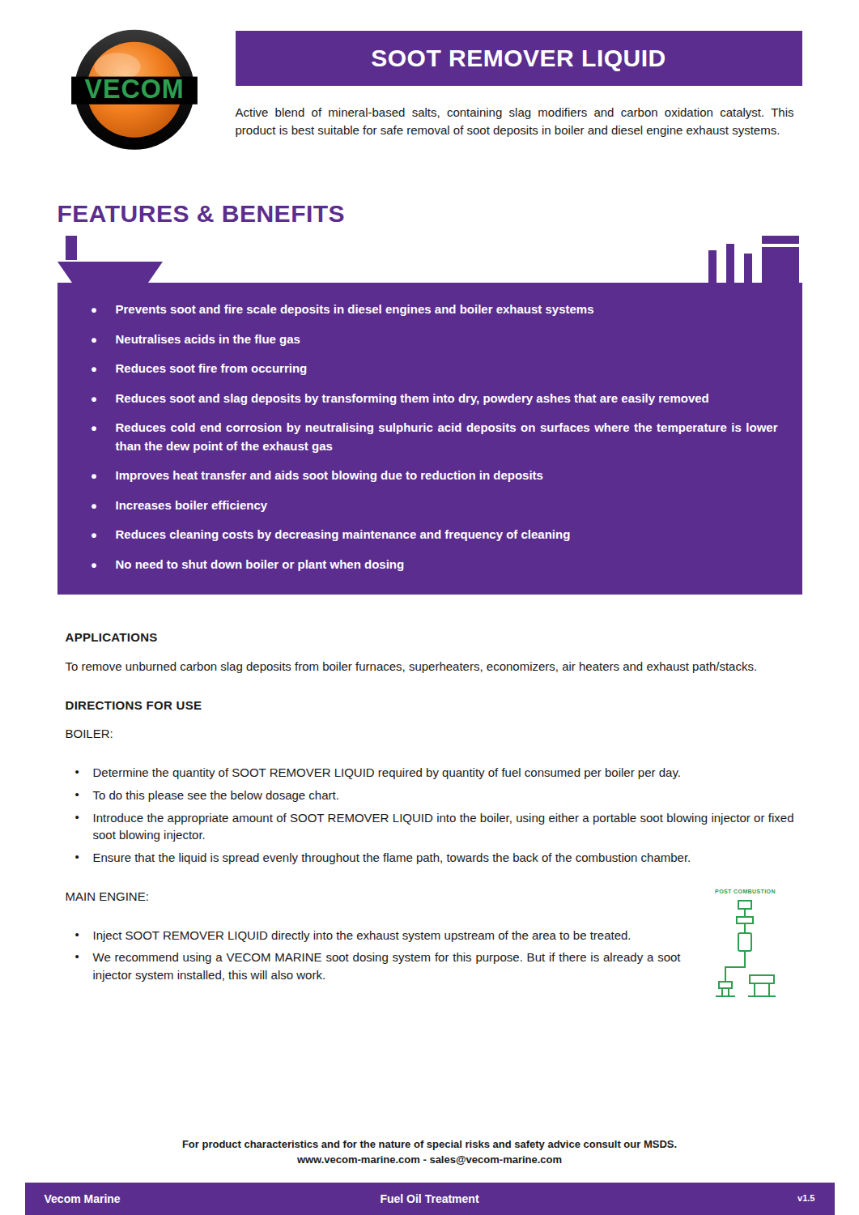VECOM
SOOT REMOVER LIQUID
Active blend of mineral-based salts, containing slag modifiers and carbon oxidation catalyst. This product is best suitable for safe removal of soot deposits in boiler and diesel engine exhaust systems.
FEATURES & BENEFITS
Prevents soot and fire scale deposits in diesel engines and boiler exhaust systems
Neutralises acids in the flue gas
Reduces soot fire from occurring
Reduces soot and slag deposits by transforming them into dry, powdery ashes that are easily removed
Reduces cold end corrosion by neutralising sulphuric acid deposits on surfaces where the temperature is lower than the dew point of the exhaust gas
Improves heat transfer and aids soot blowing due to reduction in deposits
Increases boiler efficiency
Reduces cleaning costs by decreasing maintenance and frequency of cleaning
No need to shut down boiler or plant when dosing
APPLICATIONS
To remove unburned carbon slag deposits from boiler furnaces, superheaters, economizers, air heaters and exhaust path/stacks.
DIRECTIONS FOR USE
BOILER:
Determine the quantity of SOOT REMOVER LIQUID required by quantity of fuel consumed per boiler per day.
To do this please see the below dosage chart.
Introduce the appropriate amount of SOOT REMOVER LIQUID into the boiler, using either a portable soot blowing injector or fixed soot blowing injector.
Ensure that the liquid is spread evenly throughout the flame path, towards the back of the combustion chamber.
MAIN ENGINE:
Inject SOOT REMOVER LIQUID directly into the exhaust system upstream of the area to be treated.
We recommend using a VECOM MARINE soot dosing system for this purpose. But if there is already a soot injector system installed, this will also work.
POST COMBUSTION
For product characteristics and for the nature of special risks and safety advice consult our MSDS.
www.vecom-marine.com - sales@vecom-marine.com
Vecom Marine Fuel Oil Treatment v1.5